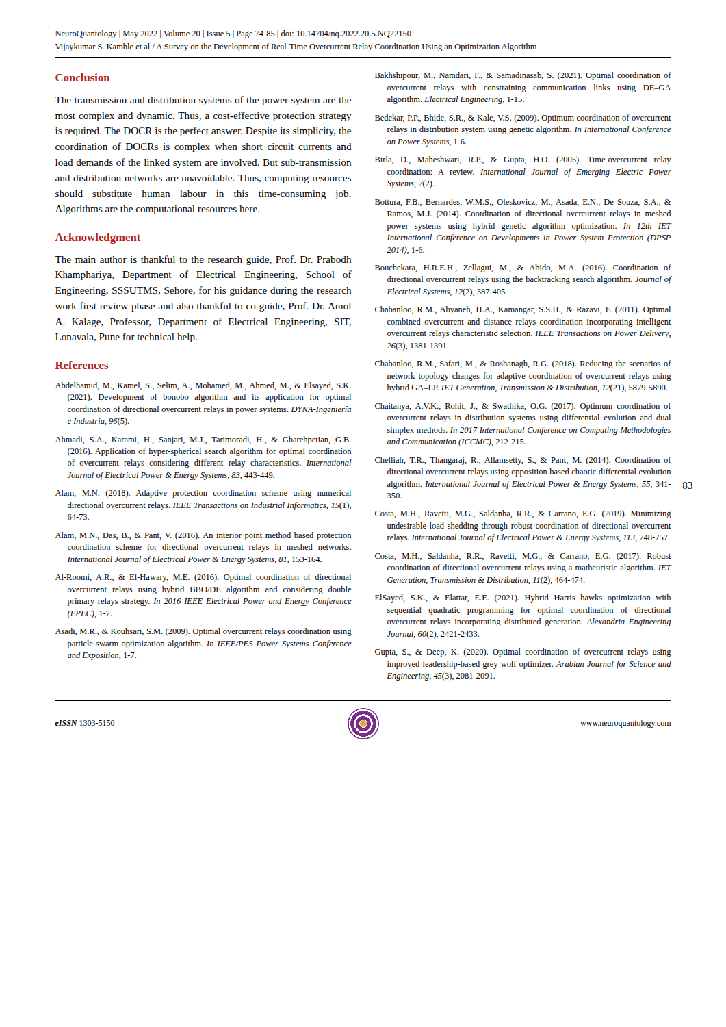NeuroQuantology | May 2022 | Volume 20 | Issue 5 | Page 74-85 | doi: 10.14704/nq.2022.20.5.NQ22150
Vijaykumar S. Kamble et al / A Survey on the Development of Real-Time Overcurrent Relay Coordination Using an Optimization Algorithm
Conclusion
The transmission and distribution systems of the power system are the most complex and dynamic. Thus, a cost-effective protection strategy is required. The DOCR is the perfect answer. Despite its simplicity, the coordination of DOCRs is complex when short circuit currents and load demands of the linked system are involved. But sub-transmission and distribution networks are unavoidable. Thus, computing resources should substitute human labour in this time-consuming job. Algorithms are the computational resources here.
Acknowledgment
The main author is thankful to the research guide, Prof. Dr. Prabodh Khamphariya, Department of Electrical Engineering, School of Engineering, SSSUTMS, Sehore, for his guidance during the research work first review phase and also thankful to co-guide, Prof. Dr. Amol A. Kalage, Professor, Department of Electrical Engineering, SIT, Lonavala, Pune for technical help.
References
Abdelhamid, M., Kamel, S., Selim, A., Mohamed, M., Ahmed, M., & Elsayed, S.K. (2021). Development of bonobo algorithm and its application for optimal coordination of directional overcurrent relays in power systems. DYNA-Ingeniería e Industria, 96(5).
Ahmadi, S.A., Karami, H., Sanjari, M.J., Tarimoradi, H., & Gharehpetian, G.B. (2016). Application of hyper-spherical search algorithm for optimal coordination of overcurrent relays considering different relay characteristics. International Journal of Electrical Power & Energy Systems, 83, 443-449.
Alam, M.N. (2018). Adaptive protection coordination scheme using numerical directional overcurrent relays. IEEE Transactions on Industrial Informatics, 15(1), 64-73.
Alam, M.N., Das, B., & Pant, V. (2016). An interior point method based protection coordination scheme for directional overcurrent relays in meshed networks. International Journal of Electrical Power & Energy Systems, 81, 153-164.
Al-Roomi, A.R., & El-Hawary, M.E. (2016). Optimal coordination of directional overcurrent relays using hybrid BBO/DE algorithm and considering double primary relays strategy. In 2016 IEEE Electrical Power and Energy Conference (EPEC), 1-7.
Asadi, M.R., & Kouhsari, S.M. (2009). Optimal overcurrent relays coordination using particle-swarm-optimization algorithm. In IEEE/PES Power Systems Conference and Exposition, 1-7.
Bakhshipour, M., Namdari, F., & Samadinasab, S. (2021). Optimal coordination of overcurrent relays with constraining communication links using DE–GA algorithm. Electrical Engineering, 1-15.
Bedekar, P.P., Bhide, S.R., & Kale, V.S. (2009). Optimum coordination of overcurrent relays in distribution system using genetic algorithm. In International Conference on Power Systems, 1-6.
Birla, D., Maheshwari, R.P., & Gupta, H.O. (2005). Time-overcurrent relay coordination: A review. International Journal of Emerging Electric Power Systems, 2(2).
Bottura, F.B., Bernardes, W.M.S., Oleskovicz, M., Asada, E.N., De Souza, S.A., & Ramos, M.J. (2014). Coordination of directional overcurrent relays in meshed power systems using hybrid genetic algorithm optimization. In 12th IET International Conference on Developments in Power System Protection (DPSP 2014), 1-6.
Bouchekara, H.R.E.H., Zellagui, M., & Abido, M.A. (2016). Coordination of directional overcurrent relays using the backtracking search algorithm. Journal of Electrical Systems, 12(2), 387-405.
Chabanloo, R.M., Abyaneh, H.A., Kamangar, S.S.H., & Razavi, F. (2011). Optimal combined overcurrent and distance relays coordination incorporating intelligent overcurrent relays characteristic selection. IEEE Transactions on Power Delivery, 26(3), 1381-1391.
Chabanloo, R.M., Safari, M., & Roshanagh, R.G. (2018). Reducing the scenarios of network topology changes for adaptive coordination of overcurrent relays using hybrid GA–LP. IET Generation, Transmission & Distribution, 12(21), 5879-5890.
Chaitanya, A.V.K., Rohit, J., & Swathika, O.G. (2017). Optimum coordination of overcurrent relays in distribution systems using differential evolution and dual simplex methods. In 2017 International Conference on Computing Methodologies and Communication (ICCMC), 212-215.
Chelliah, T.R., Thangaraj, R., Allamsetty, S., & Pant, M. (2014). Coordination of directional overcurrent relays using opposition based chaotic differential evolution algorithm. International Journal of Electrical Power & Energy Systems, 55, 341-350.
Costa, M.H., Ravetti, M.G., Saldanha, R.R., & Carrano, E.G. (2019). Minimizing undesirable load shedding through robust coordination of directional overcurrent relays. International Journal of Electrical Power & Energy Systems, 113, 748-757.
Costa, M.H., Saldanha, R.R., Ravetti, M.G., & Carrano, E.G. (2017). Robust coordination of directional overcurrent relays using a matheuristic algorithm. IET Generation, Transmission & Distribution, 11(2), 464-474.
ElSayed, S.K., & Elattar, E.E. (2021). Hybrid Harris hawks optimization with sequential quadratic programming for optimal coordination of directional overcurrent relays incorporating distributed generation. Alexandria Engineering Journal, 60(2), 2421-2433.
Gupta, S., & Deep, K. (2020). Optimal coordination of overcurrent relays using improved leadership-based grey wolf optimizer. Arabian Journal for Science and Engineering, 45(3), 2081-2091.
83
eISSN 1303-5150
www.neuroquantology.com